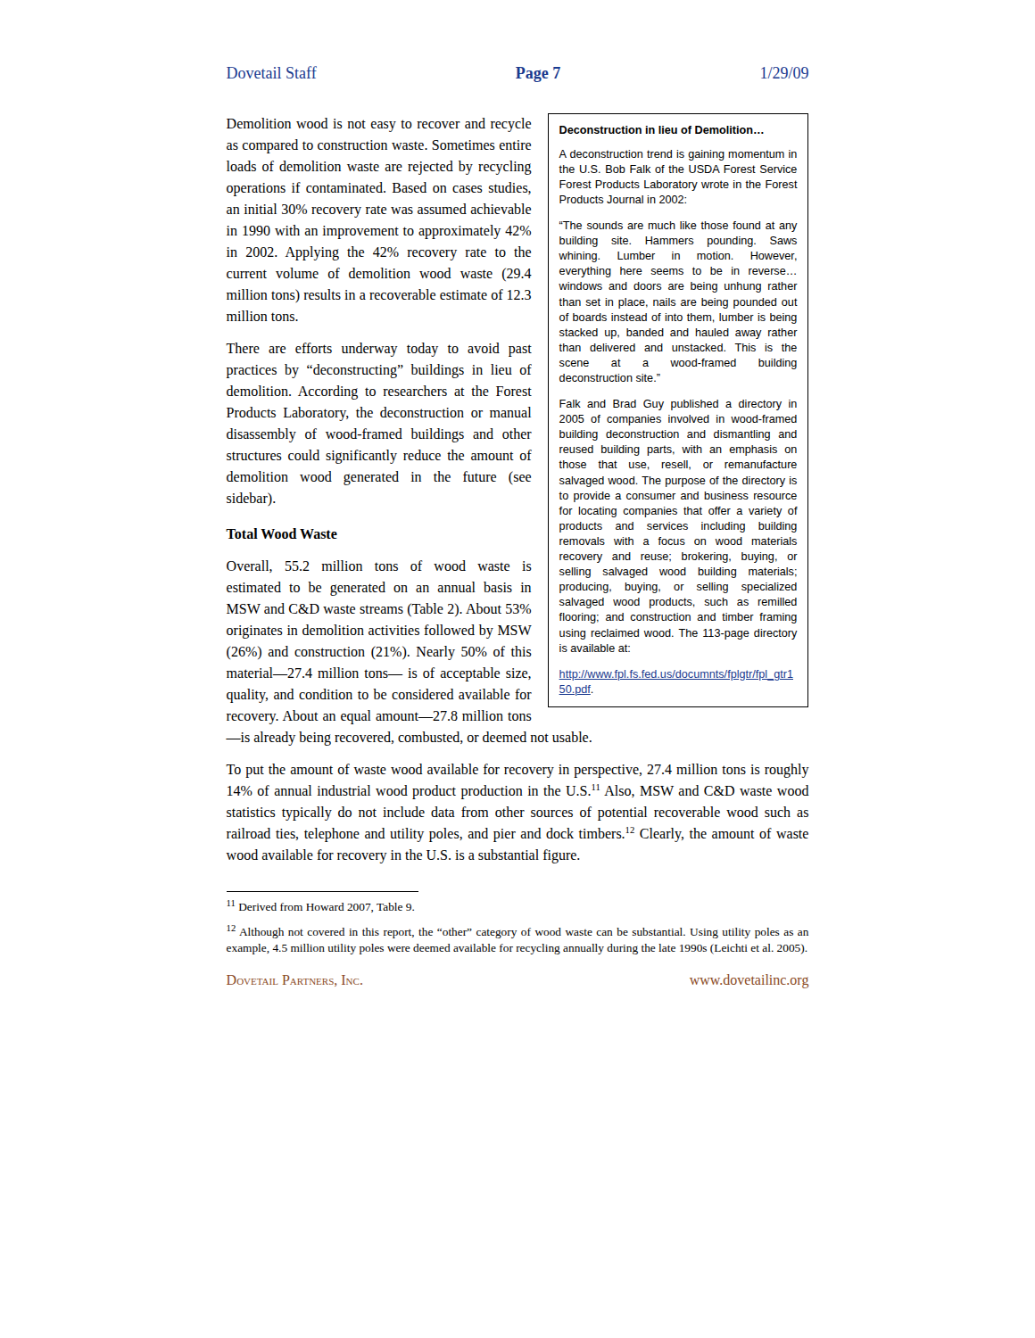Dovetail Staff
Page 7
1/29/09
Deconstruction in lieu of Demolition…
A deconstruction trend is gaining momentum in the U.S. Bob Falk of the USDA Forest Service Forest Products Laboratory wrote in the Forest Products Journal in 2002:
“The sounds are much like those found at any building site. Hammers pounding. Saws whining. Lumber in motion. However, everything here seems to be in reverse…windows and doors are being unhung rather than set in place, nails are being pounded out of boards instead of into them, lumber is being stacked up, banded and hauled away rather than delivered and unstacked. This is the scene at a wood-framed building deconstruction site.”
Falk and Brad Guy published a directory in 2005 of companies involved in wood-framed building deconstruction and dismantling and reused building parts, with an emphasis on those that use, resell, or remanufacture salvaged wood. The purpose of the directory is to provide a consumer and business resource for locating companies that offer a variety of products and services including building removals with a focus on wood materials recovery and reuse; brokering, buying, or selling salvaged wood building materials; producing, buying, or selling specialized salvaged wood products, such as remilled flooring; and construction and timber framing using reclaimed wood. The 113-page directory is available at:
http://www.fpl.fs.fed.us/documnts/fplgtr/fpl_gtr150.pdf.
Demolition wood is not easy to recover and recycle as compared to construction waste. Sometimes entire loads of demolition waste are rejected by recycling operations if contaminated. Based on cases studies, an initial 30% recovery rate was assumed achievable in 1990 with an improvement to approximately 42% in 2002. Applying the 42% recovery rate to the current volume of demolition wood waste (29.4 million tons) results in a recoverable estimate of 12.3 million tons.
There are efforts underway today to avoid past practices by “deconstructing” buildings in lieu of demolition. According to researchers at the Forest Products Laboratory, the deconstruction or manual disassembly of wood-framed buildings and other structures could significantly reduce the amount of demolition wood generated in the future (see sidebar).
Total Wood Waste
Overall, 55.2 million tons of wood waste is estimated to be generated on an annual basis in MSW and C&D waste streams (Table 2). About 53% originates in demolition activities followed by MSW (26%) and construction (21%). Nearly 50% of this material—27.4 million tons— is of acceptable size, quality, and condition to be considered available for recovery. About an equal amount—27.8 million tons—is already being recovered, combusted, or deemed not usable.
To put the amount of waste wood available for recovery in perspective, 27.4 million tons is roughly 14% of annual industrial wood product production in the U.S.11 Also, MSW and C&D waste wood statistics typically do not include data from other sources of potential recoverable wood such as railroad ties, telephone and utility poles, and pier and dock timbers.12 Clearly, the amount of waste wood available for recovery in the U.S. is a substantial figure.
11 Derived from Howard 2007, Table 9.
12 Although not covered in this report, the “other” category of wood waste can be substantial. Using utility poles as an example, 4.5 million utility poles were deemed available for recycling annually during the late 1990s (Leichti et al. 2005).
Dovetail Partners, Inc.
www.dovetailinc.org